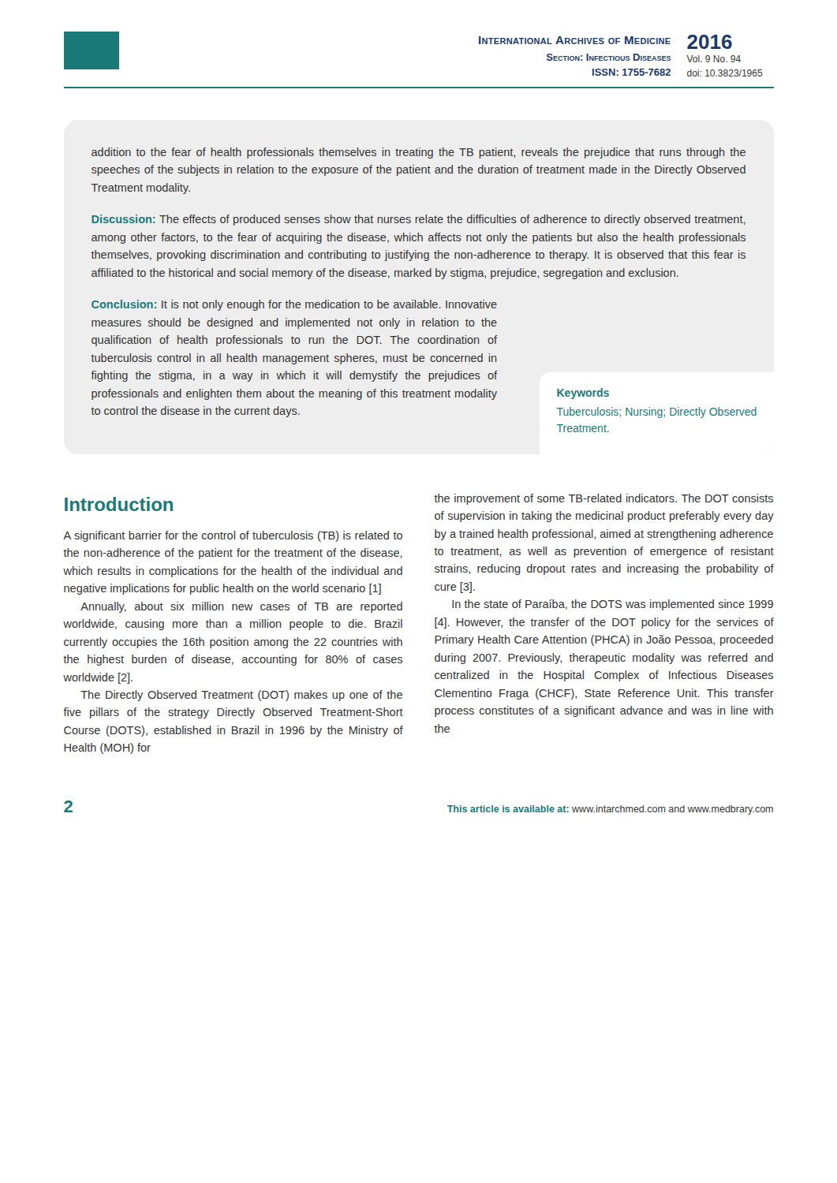International Archives of Medicine
Section: Infectious Diseases
ISSN: 1755-7682
2016
Vol. 9 No. 94
doi: 10.3823/1965
addition to the fear of health professionals themselves in treating the TB patient, reveals the prejudice that runs through the speeches of the subjects in relation to the exposure of the patient and the duration of treatment made in the Directly Observed Treatment modality.
Discussion: The effects of produced senses show that nurses relate the difficulties of adherence to directly observed treatment, among other factors, to the fear of acquiring the disease, which affects not only the patients but also the health professionals themselves, provoking discrimination and contributing to justifying the non-adherence to therapy. It is observed that this fear is affiliated to the historical and social memory of the disease, marked by stigma, prejudice, segregation and exclusion.
Conclusion: It is not only enough for the medication to be available. Innovative measures should be designed and implemented not only in relation to the qualification of health professionals to run the DOT. The coordination of tuberculosis control in all health management spheres, must be concerned in fighting the stigma, in a way in which it will demystify the prejudices of professionals and enlighten them about the meaning of this treatment modality to control the disease in the current days.
Keywords
Tuberculosis; Nursing; Directly Observed Treatment.
Introduction
A significant barrier for the control of tuberculosis (TB) is related to the non-adherence of the patient for the treatment of the disease, which results in complications for the health of the individual and negative implications for public health on the world scenario [1]
Annually, about six million new cases of TB are reported worldwide, causing more than a million people to die. Brazil currently occupies the 16th position among the 22 countries with the highest burden of disease, accounting for 80% of cases worldwide [2].
The Directly Observed Treatment (DOT) makes up one of the five pillars of the strategy Directly Observed Treatment-Short Course (DOTS), established in Brazil in 1996 by the Ministry of Health (MOH) for
the improvement of some TB-related indicators. The DOT consists of supervision in taking the medicinal product preferably every day by a trained health professional, aimed at strengthening adherence to treatment, as well as prevention of emergence of resistant strains, reducing dropout rates and increasing the probability of cure [3].
In the state of Paraíba, the DOTS was implemented since 1999 [4]. However, the transfer of the DOT policy for the services of Primary Health Care Attention (PHCA) in João Pessoa, proceeded during 2007. Previously, therapeutic modality was referred and centralized in the Hospital Complex of Infectious Diseases Clementino Fraga (CHCF), State Reference Unit. This transfer process constitutes of a significant advance and was in line with the
2
This article is available at: www.intarchmed.com and www.medbrary.com